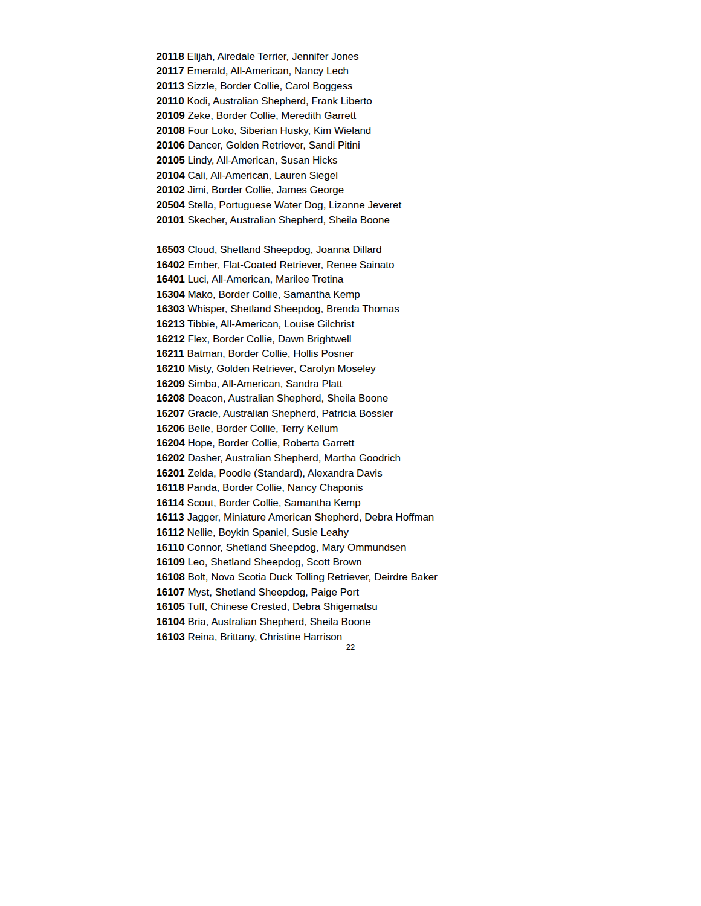20118 Elijah, Airedale Terrier, Jennifer Jones
20117 Emerald, All-American, Nancy Lech
20113 Sizzle, Border Collie, Carol Boggess
20110 Kodi, Australian Shepherd, Frank Liberto
20109 Zeke, Border Collie, Meredith Garrett
20108 Four Loko, Siberian Husky, Kim Wieland
20106 Dancer, Golden Retriever, Sandi Pitini
20105 Lindy, All-American, Susan Hicks
20104 Cali, All-American, Lauren Siegel
20102 Jimi, Border Collie, James George
20504 Stella, Portuguese Water Dog, Lizanne Jeveret
20101 Skecher, Australian Shepherd, Sheila Boone
16503 Cloud, Shetland Sheepdog, Joanna Dillard
16402 Ember, Flat-Coated Retriever, Renee Sainato
16401 Luci, All-American, Marilee Tretina
16304 Mako, Border Collie, Samantha Kemp
16303 Whisper, Shetland Sheepdog, Brenda Thomas
16213 Tibbie, All-American, Louise Gilchrist
16212 Flex, Border Collie, Dawn Brightwell
16211 Batman, Border Collie, Hollis Posner
16210 Misty, Golden Retriever, Carolyn Moseley
16209 Simba, All-American, Sandra Platt
16208 Deacon, Australian Shepherd, Sheila Boone
16207 Gracie, Australian Shepherd, Patricia Bossler
16206 Belle, Border Collie, Terry Kellum
16204 Hope, Border Collie, Roberta Garrett
16202 Dasher, Australian Shepherd, Martha Goodrich
16201 Zelda, Poodle (Standard), Alexandra Davis
16118 Panda, Border Collie, Nancy Chaponis
16114 Scout, Border Collie, Samantha Kemp
16113 Jagger, Miniature American Shepherd, Debra Hoffman
16112 Nellie, Boykin Spaniel, Susie Leahy
16110 Connor, Shetland Sheepdog, Mary Ommundsen
16109 Leo, Shetland Sheepdog, Scott Brown
16108 Bolt, Nova Scotia Duck Tolling Retriever, Deirdre Baker
16107 Myst, Shetland Sheepdog, Paige Port
16105 Tuff, Chinese Crested, Debra Shigematsu
16104 Bria, Australian Shepherd, Sheila Boone
16103 Reina, Brittany, Christine Harrison
22